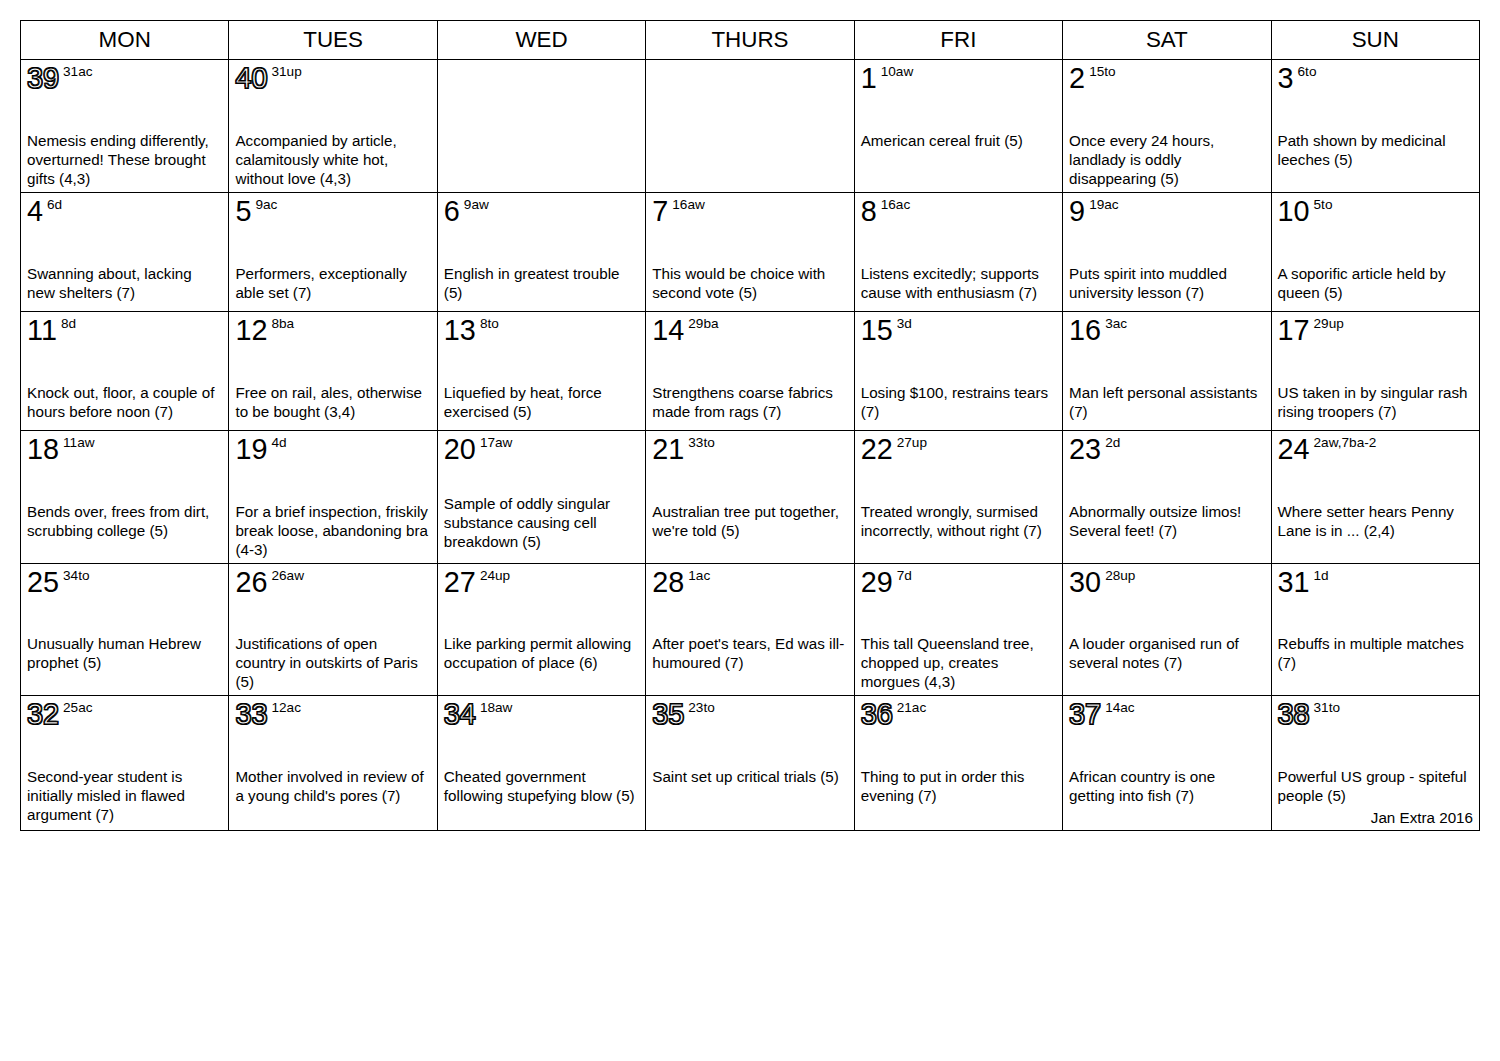| MON | TUES | WED | THURS | FRI | SAT | SUN |
| --- | --- | --- | --- | --- | --- | --- |
| 39 31ac Nemesis ending differently, overturned! These brought gifts (4,3) | 40 31up Accompanied by article, calamitously white hot, without love (4,3) | | | 1 10aw American cereal fruit (5) | 2 15to Once every 24 hours, landlady is oddly disappearing (5) | 3 6to Path shown by medicinal leeches (5) |
| 4 6d Swanning about, lacking new shelters (7) | 5 9ac Performers, exceptionally able set (7) | 6 9aw English in greatest trouble (5) | 7 16aw This would be choice with second vote (5) | 8 16ac Listens excitedly; supports cause with enthusiasm (7) | 9 19ac Puts spirit into muddled university lesson (7) | 10 5to A soporific article held by queen (5) |
| 11 8d Knock out, floor, a couple of hours before noon (7) | 12 8ba Free on rail, ales, otherwise to be bought (3,4) | 13 8to Liquefied by heat, force exercised (5) | 14 29ba Strengthens coarse fabrics made from rags (7) | 15 3d Losing $100, restrains tears (7) | 16 3ac Man left personal assistants (7) | 17 29up US taken in by singular rash rising troopers (7) |
| 18 11aw Bends over, frees from dirt, scrubbing college (5) | 19 4d For a brief inspection, friskily break loose, abandoning bra (4-3) | 20 17aw Sample of oddly singular substance causing cell breakdown (5) | 21 33to Australian tree put together, we're told (5) | 22 27up Treated wrongly, surmised incorrectly, without right (7) | 23 2d Abnormally outsize limos! Several feet! (7) | 24 2aw,7ba-2 Where setter hears Penny Lane is in ... (2,4) |
| 25 34to Unusually human Hebrew prophet (5) | 26 26aw Justifications of open country in outskirts of Paris (5) | 27 24up Like parking permit allowing occupation of place (6) | 28 1ac After poet's tears, Ed was ill-humoured (7) | 29 7d This tall Queensland tree, chopped up, creates morgues (4,3) | 30 28up A louder organised run of several notes (7) | 31 1d Rebuffs in multiple matches (7) |
| 32 25ac Second-year student is initially misled in flawed argument (7) | 33 12ac Mother involved in review of a young child's pores (7) | 34 18aw Cheated government following stupefying blow (5) | 35 23to Saint set up critical trials (5) | 36 21ac Thing to put in order this evening (7) | 37 14ac African country is one getting into fish (7) | 38 31to Powerful US group - spiteful people (5) Jan Extra 2016 |